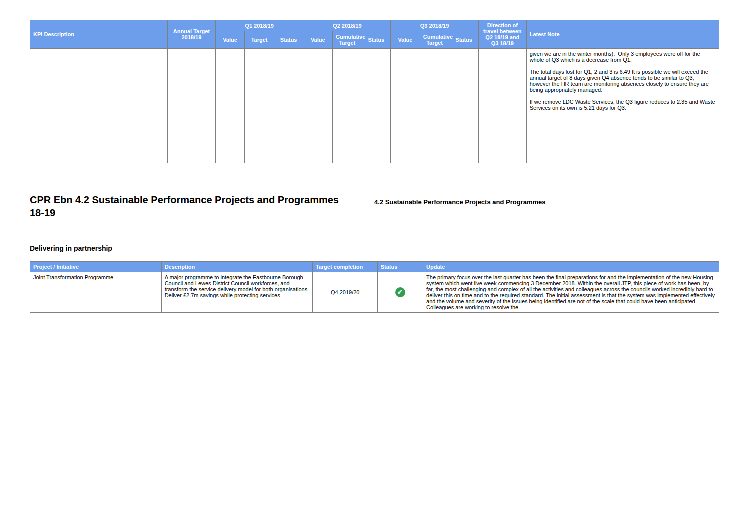| KPI Description | Annual Target 2018/19 | Q1 2018/19 | Q2 2018/19 | Q3 2018/19 | Direction of travel between Q2 18/19 and Q3 18/19 | Latest Note |
| --- | --- | --- | --- | --- | --- | --- |
| Value | Target | Status | Value | Cumulative Target | Status | Value | Cumulative Target | Status |
| | | | | | | | | | | | | given we are in the winter months). Only 3 employees were off for the whole of Q3 which is a decrease from Q1. The total days lost for Q1, 2 and 3 is 6.49 It is possible we will exceed the annual target of 8 days given Q4 absence tends to be similar to Q3, however the HR team are monitoring absences closely to ensure they are being appropriately managed. If we remove LDC Waste Services, the Q3 figure reduces to 2.35 and Waste Services on its own is 5.21 days for Q3. |
CPR Ebn 4.2 Sustainable Performance Projects and Programmes 18-19
4.2 Sustainable Performance Projects and Programmes
Delivering in partnership
| Project / Initiative | Description | Target completion | Status | Update |
| --- | --- | --- | --- | --- |
| Joint Transformation Programme | A major programme to integrate the Eastbourne Borough Council and Lewes District Council workforces, and transform the service delivery model for both organisations. Deliver £2.7m savings while protecting services | Q4 2019/20 | ✔ | The primary focus over the last quarter has been the final preparations for and the implementation of the new Housing system which went live week commencing 3 December 2018. Within the overall JTP, this piece of work has been, by far, the most challenging and complex of all the activities and colleagues across the councils worked incredibly hard to deliver this on time and to the required standard. The initial assessment is that the system was implemented effectively and the volume and severity of the issues being identified are not of the scale that could have been anticipated. Colleagues are working to resolve the |